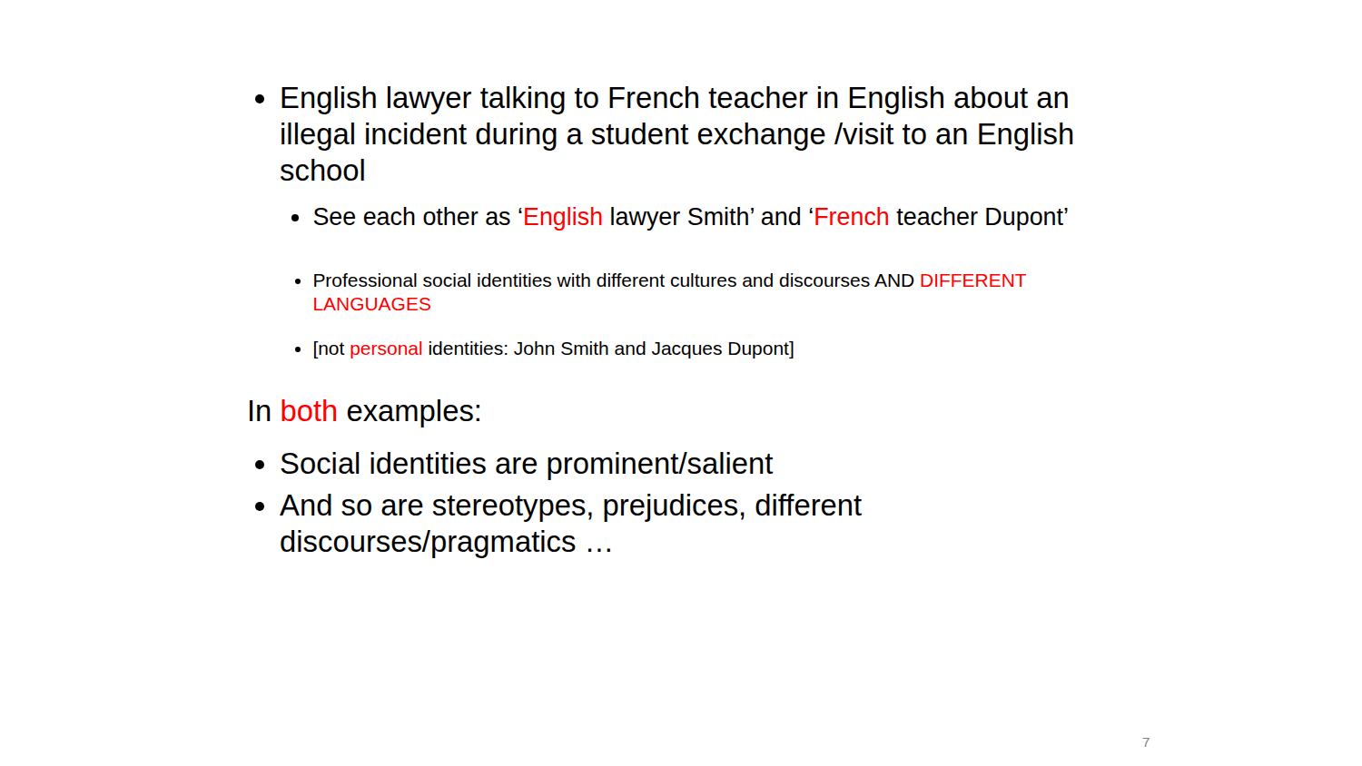English lawyer talking to French teacher in English about an illegal incident during a student exchange /visit to an English school
See each other as ‘English lawyer Smith’ and ‘French teacher Dupont’
Professional social identities with different cultures and discourses AND DIFFERENT LANGUAGES
[not personal identities: John Smith and Jacques Dupont]
In both examples:
Social identities are prominent/salient
And so are stereotypes, prejudices, different discourses/pragmatics …
7